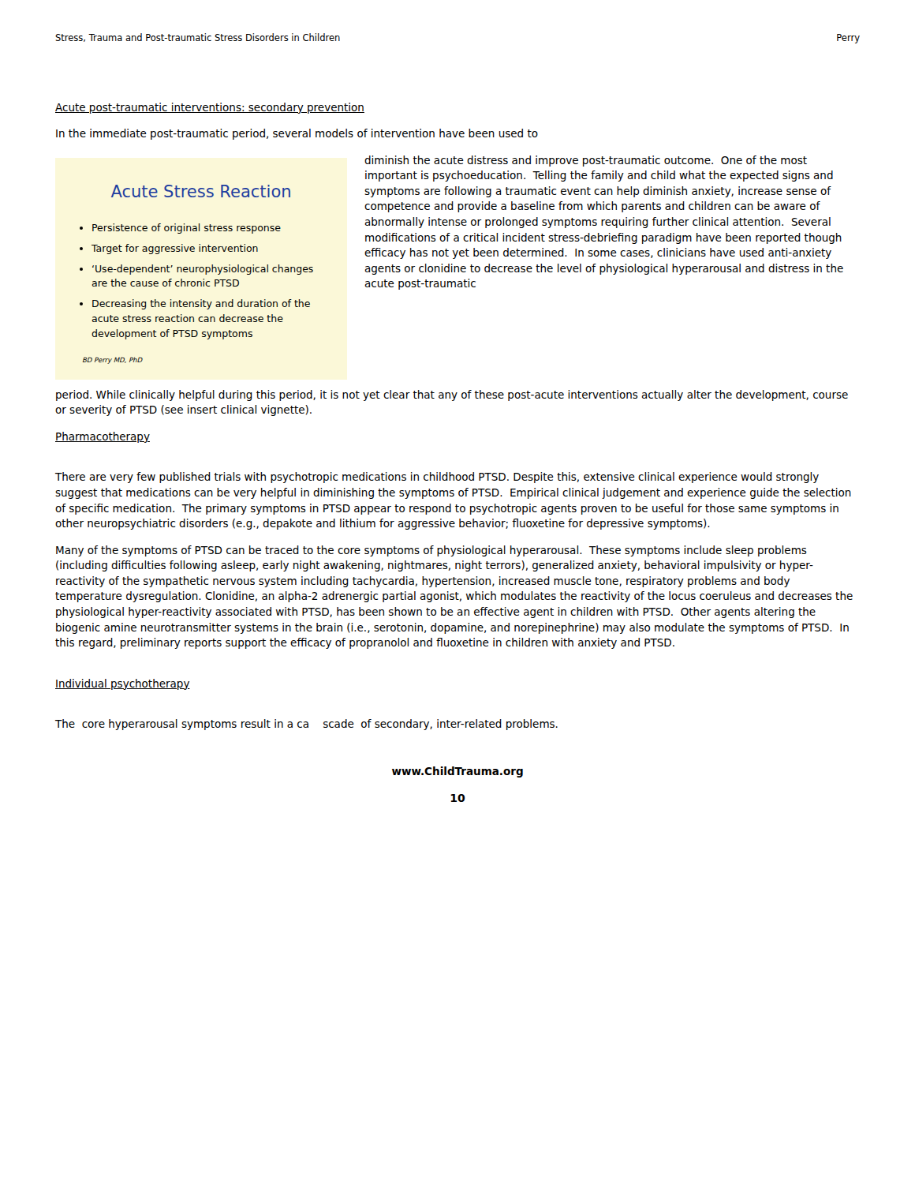Stress, Trauma and Post-traumatic Stress Disorders in Children Perry
Acute post-traumatic interventions: secondary prevention
In the immediate post-traumatic period, several models of intervention have been used to
Acute Stress Reaction
Persistence of original stress response
Target for aggressive intervention
‘Use-dependent’ neurophysiological changes are the cause of chronic PTSD
Decreasing the intensity and duration of the acute stress reaction can decrease the development of PTSD symptoms
BD Perry MD, PhD
diminish the acute distress and improve post-traumatic outcome. One of the most important is psychoeducation. Telling the family and child what the expected signs and symptoms are following a traumatic event can help diminish anxiety, increase sense of competence and provide a baseline from which parents and children can be aware of abnormally intense or prolonged symptoms requiring further clinical attention. Several modifications of a critical incident stress-debriefing paradigm have been reported though efficacy has not yet been determined. In some cases, clinicians have used anti-anxiety agents or clonidine to decrease the level of physiological hyperarousal and distress in the acute post-traumatic
period. While clinically helpful during this period, it is not yet clear that any of these post-acute interventions actually alter the development, course or severity of PTSD (see insert clinical vignette).
Pharmacotherapy
There are very few published trials with psychotropic medications in childhood PTSD. Despite this, extensive clinical experience would strongly suggest that medications can be very helpful in diminishing the symptoms of PTSD. Empirical clinical judgement and experience guide the selection of specific medication. The primary symptoms in PTSD appear to respond to psychotropic agents proven to be useful for those same symptoms in other neuropsychiatric disorders (e.g., depakote and lithium for aggressive behavior; fluoxetine for depressive symptoms).
Many of the symptoms of PTSD can be traced to the core symptoms of physiological hyperarousal. These symptoms include sleep problems (including difficulties following asleep, early night awakening, nightmares, night terrors), generalized anxiety, behavioral impulsivity or hyper-reactivity of the sympathetic nervous system including tachycardia, hypertension, increased muscle tone, respiratory problems and body temperature dysregulation. Clonidine, an alpha-2 adrenergic partial agonist, which modulates the reactivity of the locus coeruleus and decreases the physiological hyper-reactivity associated with PTSD, has been shown to be an effective agent in children with PTSD. Other agents altering the biogenic amine neurotransmitter systems in the brain (i.e., serotonin, dopamine, and norepinephrine) may also modulate the symptoms of PTSD. In this regard, preliminary reports support the efficacy of propranolol and fluoxetine in children with anxiety and PTSD.
Individual psychotherapy
The core hyperarousal symptoms result in a ca scade of secondary, inter-related problems.
www.ChildTrauma.org
10